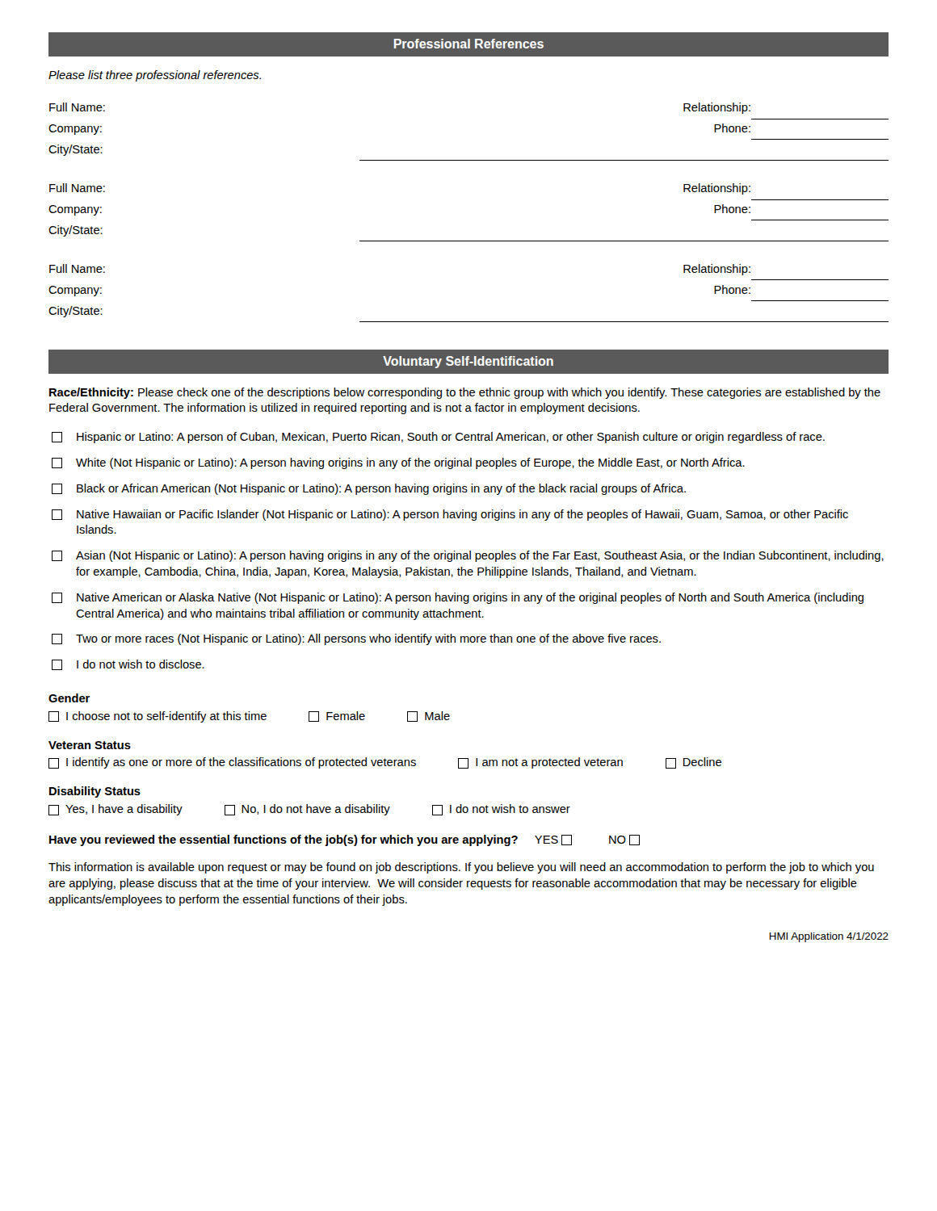Professional References
Please list three professional references.
| Full Name: | | | Relationship: | |
| Company: | | | Phone: | |
| City/State: | |
| Full Name: | | | Relationship: | |
| Company: | | | Phone: | |
| City/State: | |
| Full Name: | | | Relationship: | |
| Company: | | | Phone: | |
| City/State: | |
Voluntary Self-Identification
Race/Ethnicity: Please check one of the descriptions below corresponding to the ethnic group with which you identify. These categories are established by the Federal Government. The information is utilized in required reporting and is not a factor in employment decisions.
Hispanic or Latino: A person of Cuban, Mexican, Puerto Rican, South or Central American, or other Spanish culture or origin regardless of race.
White (Not Hispanic or Latino): A person having origins in any of the original peoples of Europe, the Middle East, or North Africa.
Black or African American (Not Hispanic or Latino): A person having origins in any of the black racial groups of Africa.
Native Hawaiian or Pacific Islander (Not Hispanic or Latino): A person having origins in any of the peoples of Hawaii, Guam, Samoa, or other Pacific Islands.
Asian (Not Hispanic or Latino): A person having origins in any of the original peoples of the Far East, Southeast Asia, or the Indian Subcontinent, including, for example, Cambodia, China, India, Japan, Korea, Malaysia, Pakistan, the Philippine Islands, Thailand, and Vietnam.
Native American or Alaska Native (Not Hispanic or Latino): A person having origins in any of the original peoples of North and South America (including Central America) and who maintains tribal affiliation or community attachment.
Two or more races (Not Hispanic or Latino): All persons who identify with more than one of the above five races.
I do not wish to disclose.
Gender
I choose not to self-identify at this time Female Male
Veteran Status
I identify as one or more of the classifications of protected veterans I am not a protected veteran Decline
Disability Status
Yes, I have a disability No, I do not have a disability I do not wish to answer
Have you reviewed the essential functions of the job(s) for which you are applying? YES NO
This information is available upon request or may be found on job descriptions. If you believe you will need an accommodation to perform the job to which you are applying, please discuss that at the time of your interview. We will consider requests for reasonable accommodation that may be necessary for eligible applicants/employees to perform the essential functions of their jobs.
HMI Application 4/1/2022